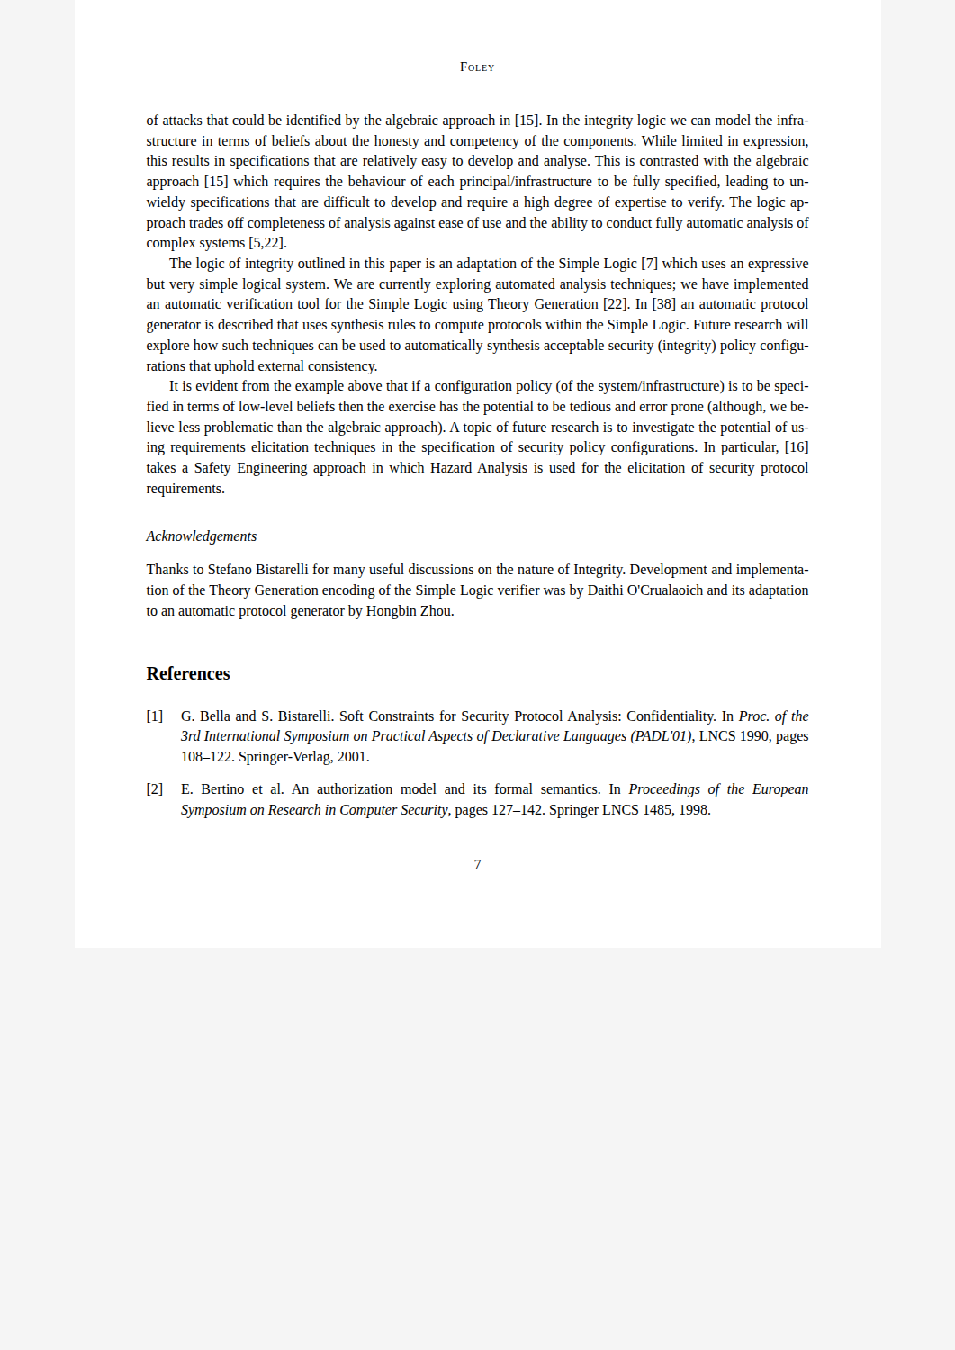Foley
of attacks that could be identified by the algebraic approach in [15]. In the integrity logic we can model the infrastructure in terms of beliefs about the honesty and competency of the components. While limited in expression, this results in specifications that are relatively easy to develop and analyse. This is contrasted with the algebraic approach [15] which requires the behaviour of each principal/infrastructure to be fully specified, leading to unwieldy specifications that are difficult to develop and require a high degree of expertise to verify. The logic approach trades off completeness of analysis against ease of use and the ability to conduct fully automatic analysis of complex systems [5,22].
The logic of integrity outlined in this paper is an adaptation of the Simple Logic [7] which uses an expressive but very simple logical system. We are currently exploring automated analysis techniques; we have implemented an automatic verification tool for the Simple Logic using Theory Generation [22]. In [38] an automatic protocol generator is described that uses synthesis rules to compute protocols within the Simple Logic. Future research will explore how such techniques can be used to automatically synthesis acceptable security (integrity) policy configurations that uphold external consistency.
It is evident from the example above that if a configuration policy (of the system/infrastructure) is to be specified in terms of low-level beliefs then the exercise has the potential to be tedious and error prone (although, we believe less problematic than the algebraic approach). A topic of future research is to investigate the potential of using requirements elicitation techniques in the specification of security policy configurations. In particular, [16] takes a Safety Engineering approach in which Hazard Analysis is used for the elicitation of security protocol requirements.
Acknowledgements
Thanks to Stefano Bistarelli for many useful discussions on the nature of Integrity. Development and implementation of the Theory Generation encoding of the Simple Logic verifier was by Daithi O'Crualaoich and its adaptation to an automatic protocol generator by Hongbin Zhou.
References
[1] G. Bella and S. Bistarelli. Soft Constraints for Security Protocol Analysis: Confidentiality. In Proc. of the 3rd International Symposium on Practical Aspects of Declarative Languages (PADL'01), LNCS 1990, pages 108–122. Springer-Verlag, 2001.
[2] E. Bertino et al. An authorization model and its formal semantics. In Proceedings of the European Symposium on Research in Computer Security, pages 127–142. Springer LNCS 1485, 1998.
7